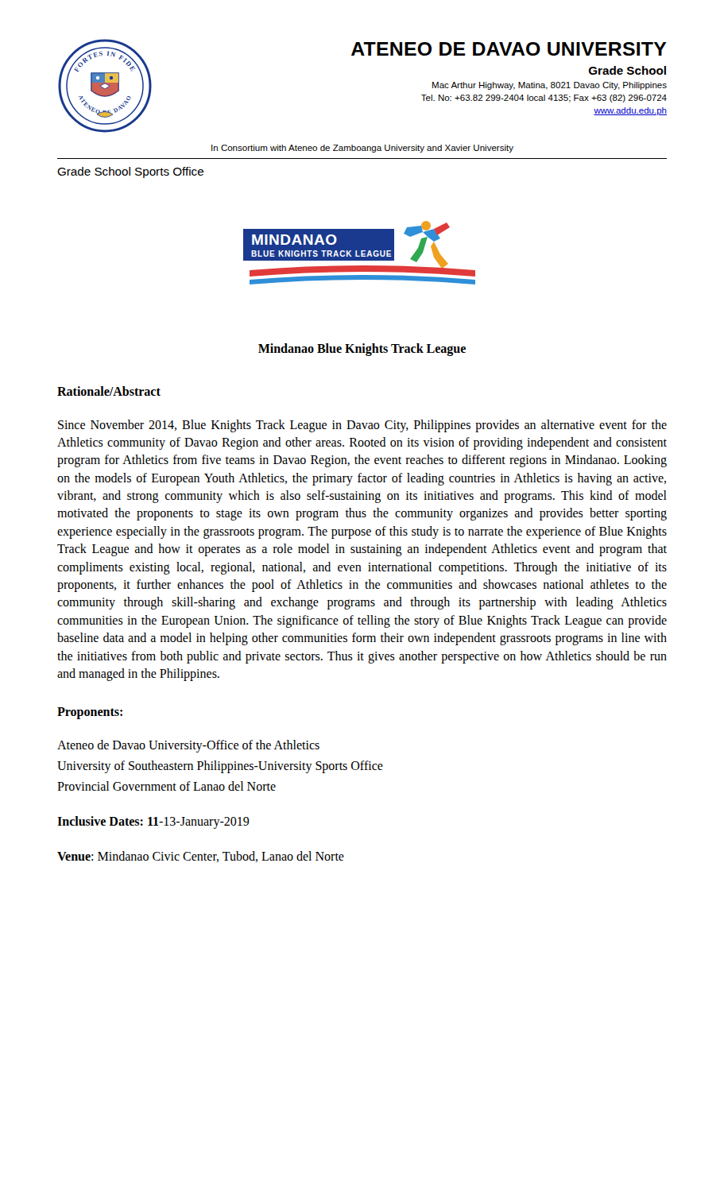FORTES IN FIDE ATENEO DE DAVAO
ATENEO DE DAVAO UNIVERSITY
Grade School
Mac Arthur Highway, Matina, 8021 Davao City, Philippines
Tel. No: +63.82 299-2404 local 4135; Fax +63 (82) 296-0724
www.addu.edu.ph
In Consortium with Ateneo de Zamboanga University and Xavier University
Grade School Sports Office
MINDANAO BLUE KNIGHTS TRACK LEAGUE
Mindanao Blue Knights Track League
Rationale/Abstract
Since November 2014, Blue Knights Track League in Davao City, Philippines provides an alternative event for the Athletics community of Davao Region and other areas. Rooted on its vision of providing independent and consistent program for Athletics from five teams in Davao Region, the event reaches to different regions in Mindanao. Looking on the models of European Youth Athletics, the primary factor of leading countries in Athletics is having an active, vibrant, and strong community which is also self-sustaining on its initiatives and programs. This kind of model motivated the proponents to stage its own program thus the community organizes and provides better sporting experience especially in the grassroots program. The purpose of this study is to narrate the experience of Blue Knights Track League and how it operates as a role model in sustaining an independent Athletics event and program that compliments existing local, regional, national, and even international competitions. Through the initiative of its proponents, it further enhances the pool of Athletics in the communities and showcases national athletes to the community through skill-sharing and exchange programs and through its partnership with leading Athletics communities in the European Union. The significance of telling the story of Blue Knights Track League can provide baseline data and a model in helping other communities form their own independent grassroots programs in line with the initiatives from both public and private sectors. Thus it gives another perspective on how Athletics should be run and managed in the Philippines.
Proponents:
Ateneo de Davao University-Office of the Athletics
University of Southeastern Philippines-University Sports Office
Provincial Government of Lanao del Norte
Inclusive Dates: 11-13-January-2019
Venue: Mindanao Civic Center, Tubod, Lanao del Norte